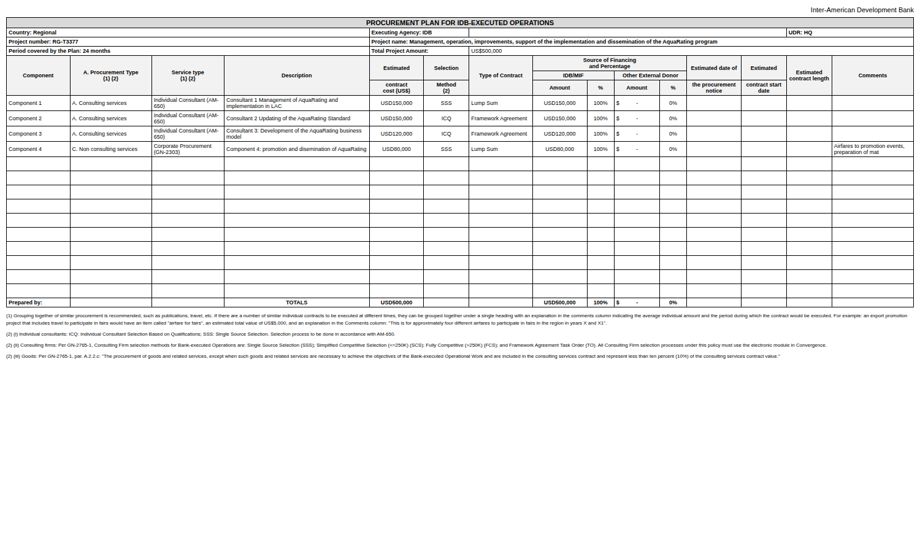Inter-American Development Bank
| PROCUREMENT PLAN FOR IDB-EXECUTED OPERATIONS |
| Country: Regional | Executing Agency: IDB | | UDR: HQ |
| Project number: RG-T3377 | Project name: Management, operation, improvements, support of the implementation and dissemination of the AquaRating program |
| Period covered by the Plan: 24 months | Total Project Amount: | US$500,000 |
| Component | A. Procurement Type (1) (2) | Service type (1) (2) | Description | Estimated | Selection | Type of Contract | Source of Financing and Percentage | Estimated date of | Estimated | Estimated contract length | Comments |
| IDB/MIF | Other External Donor |
| contract cost (US$) | Method (2) | Amount | % | Amount | % | the procurement notice | contract start date |
| Component 1 | A. Consulting services | Individual Consultant (AM-650) | Consultant 1 Management of AquaRating and implementation in LAC | USD150,000 | SSS | Lump Sum | USD150,000 | 100% | $ - | 0% | | | | |
| Component 2 | A. Consulting services | Individual Consultant (AM-650) | Consultant 2 Updating of the AquaRating Standard | USD150,000 | ICQ | Framework Agreement | USD150,000 | 100% | $ - | 0% | | | | |
| Component 3 | A. Consulting services | Individual Consultant (AM-650) | Consultant 3: Development of the AquaRating business model | USD120,000 | ICQ | Framework Agreement | USD120,000 | 100% | $ - | 0% | | | | |
| Component 4 | C. Non consulting services | Corporate Procurement (GN-2303) | Component 4: promotion and disemination of AquaRating | USD80,000 | SSS | Lump Sum | USD80,000 | 100% | $ - | 0% | | | | Airfares to promotion events, preparation of mat |
| Prepared by: | | | TOTALS | USD500,000 | | | USD500,000 | 100% | $ - | 0% | | | | |
(1) Grouping together of similar procurement is recommended, such as publications, travel, etc. If there are a number of similar individual contracts to be executed at different times, they can be grouped together under a single heading with an explanation in the comments column indicating the average individual amount and the period during which the contract would be executed. For example: an export promotion project that includes travel to participate in fairs would have an item called "airfare for fairs", an estimated total value of US$5,000, and an explanation in the Comments column: "This is for approximately four different airfares to participate in fairs in the region in years X and X1".
(2) (i) Individual consultants: ICQ: Individual Consultant Selection Based on Qualifications; SSS: Single Source Selection. Selection process to be done in accordance with AM-650.
(2) (ii) Consulting firms: Per GN-2765-1, Consulting Firm selection methods for Bank-executed Operations are: Single Source Selection (SSS); Simplified Competitive Selection (<=250K) (SCS); Fully Competitive (>250K) (FCS); and Framework Agreement Task Order (TO). All Consulting Firm selection processes under this policy must use the electronic module in Convergence.
(2) (iii) Goods: Per GN-2765-1, par. A.2.2.c: "The procurement of goods and related services, except when such goods and related services are necessary to achieve the objectives of the Bank-executed Operational Work and are included in the consulting services contract and represent less than ten percent (10%) of the consulting services contract value."